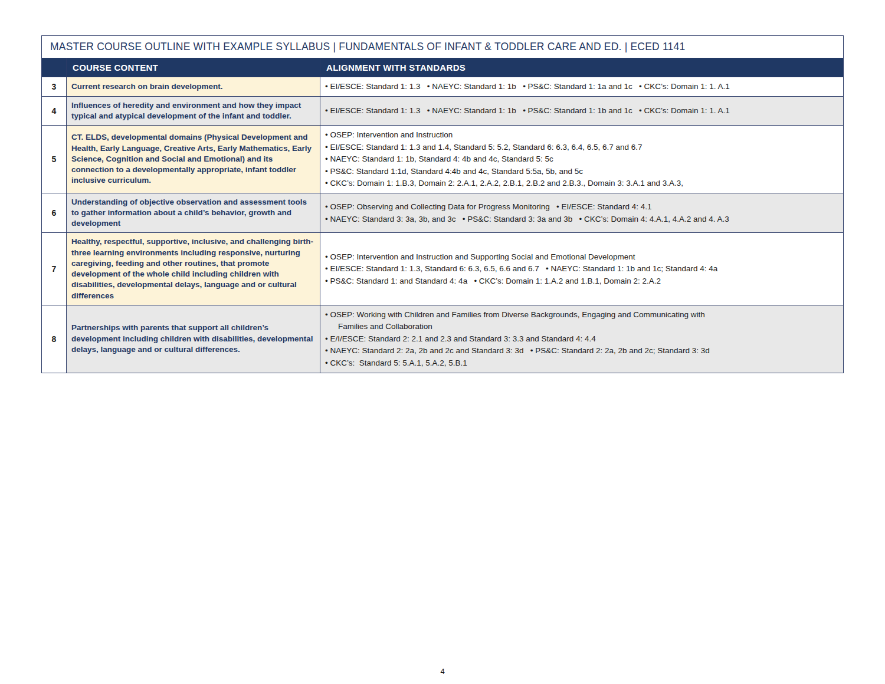| MASTER COURSE OUTLINE WITH EXAMPLE SYLLABUS / FUNDAMENTALS OF INFANT & TODDLER CARE AND ED. / ECED 1141 |
| | COURSE CONTENT | ALIGNMENT WITH STANDARDS |
| 3 | Current research on brain development. | • EI/ESCE: Standard 1: 1.3 • NAEYC: Standard 1: 1b • PS&C: Standard 1: 1a and 1c • CKC’s: Domain 1: 1. A.1 |
| 4 | Influences of heredity and environment and how they impact typical and atypical development of the infant and toddler. | • EI/ESCE: Standard 1: 1.3 • NAEYC: Standard 1: 1b • PS&C: Standard 1: 1b and 1c • CKC’s: Domain 1: 1. A.1 |
| 5 | CT. ELDS, developmental domains (Physical Development and Health, Early Language, Creative Arts, Early Mathematics, Early Science, Cognition and Social and Emotional) and its connection to a developmentally appropriate, infant toddler inclusive curriculum. | • OSEP: Intervention and Instruction • EI/ESCE: Standard 1: 1.3 and 1.4, Standard 5: 5.2, Standard 6: 6.3, 6.4, 6.5, 6.7 and 6.7 • NAEYC: Standard 1: 1b, Standard 4: 4b and 4c, Standard 5: 5c • PS&C: Standard 1:1d, Standard 4:4b and 4c, Standard 5:5a, 5b, and 5c • CKC’s: Domain 1: 1.B.3, Domain 2: 2.A.1, 2.A.2, 2.B.1, 2.B.2 and 2.B.3., Domain 3: 3.A.1 and 3.A.3, |
| 6 | Understanding of objective observation and assessment tools to gather information about a child’s behavior, growth and development | • OSEP: Observing and Collecting Data for Progress Monitoring • EI/ESCE: Standard 4: 4.1 • NAEYC: Standard 3: 3a, 3b, and 3c • PS&C: Standard 3: 3a and 3b • CKC’s: Domain 4: 4.A.1, 4.A.2 and 4. A.3 |
| 7 | Healthy, respectful, supportive, inclusive, and challenging birth-three learning environments including responsive, nurturing caregiving, feeding and other routines, that promote development of the whole child including children with disabilities, developmental delays, language and or cultural differences | • OSEP: Intervention and Instruction and Supporting Social and Emotional Development • EI/ESCE: Standard 1: 1.3, Standard 6: 6.3, 6.5, 6.6 and 6.7 • NAEYC: Standard 1: 1b and 1c; Standard 4: 4a • PS&C: Standard 1: and Standard 4: 4a • CKC’s: Domain 1: 1.A.2 and 1.B.1, Domain 2: 2.A.2 |
| 8 | Partnerships with parents that support all children’s development including children with disabilities, developmental delays, language and or cultural differences. | • OSEP: Working with Children and Families from Diverse Backgrounds, Engaging and Communicating with Families and Collaboration • E/I/ESCE: Standard 2: 2.1 and 2.3 and Standard 3: 3.3 and Standard 4: 4.4 • NAEYC: Standard 2: 2a, 2b and 2c and Standard 3: 3d • PS&C: Standard 2: 2a, 2b and 2c; Standard 3: 3d • CKC’s: Standard 5: 5.A.1, 5.A.2, 5.B.1 |
4